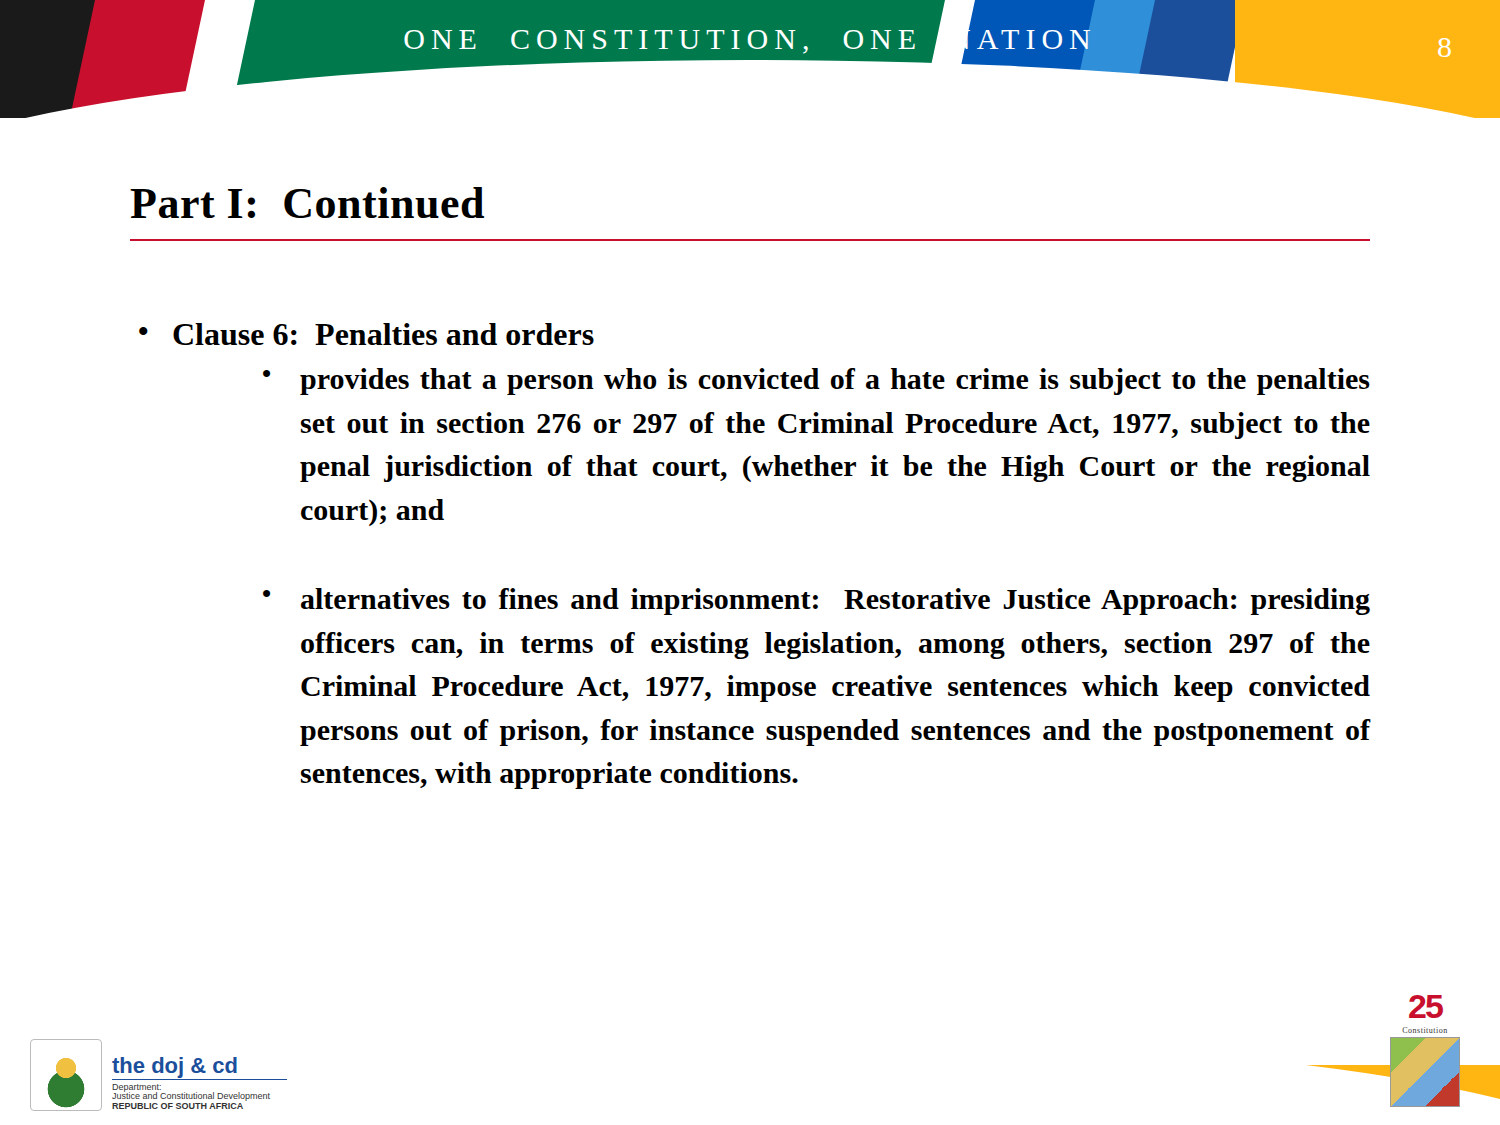ONE CONSTITUTION, ONE NATION
8
Part I: Continued
Clause 6: Penalties and orders
provides that a person who is convicted of a hate crime is subject to the penalties set out in section 276 or 297 of the Criminal Procedure Act, 1977, subject to the penal jurisdiction of that court, (whether it be the High Court or the regional court); and
alternatives to fines and imprisonment: Restorative Justice Approach: presiding officers can, in terms of existing legislation, among others, section 297 of the Criminal Procedure Act, 1977, impose creative sentences which keep convicted persons out of prison, for instance suspended sentences and the postponement of sentences, with appropriate conditions.
the doj & cd
Department:
Justice and Constitutional Development
REPUBLIC OF SOUTH AFRICA
25
Constitution